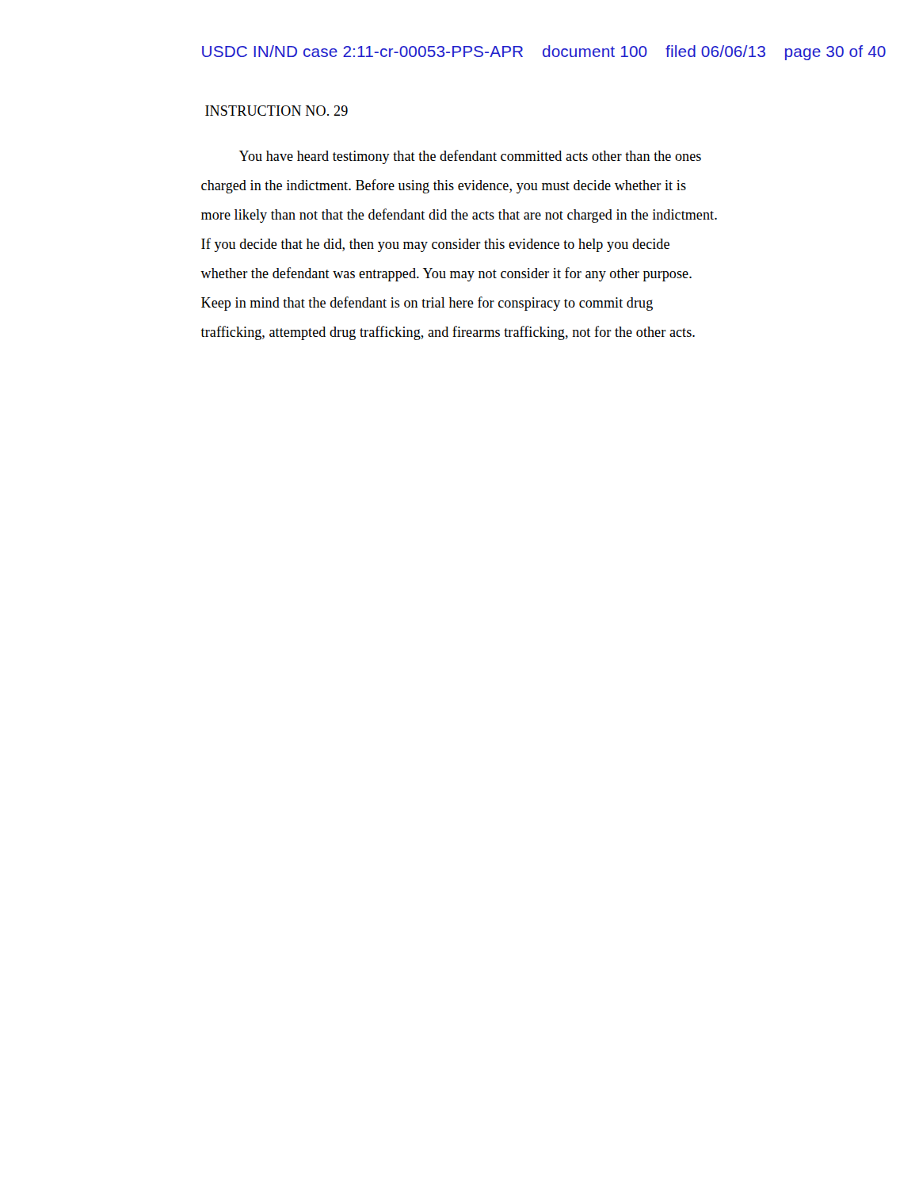USDC IN/ND case 2:11-cr-00053-PPS-APR document 100 filed 06/06/13 page 30 of 40
INSTRUCTION NO. 29
You have heard testimony that the defendant committed acts other than the ones charged in the indictment. Before using this evidence, you must decide whether it is more likely than not that the defendant did the acts that are not charged in the indictment. If you decide that he did, then you may consider this evidence to help you decide whether the defendant was entrapped. You may not consider it for any other purpose. Keep in mind that the defendant is on trial here for conspiracy to commit drug trafficking, attempted drug trafficking, and firearms trafficking, not for the other acts.